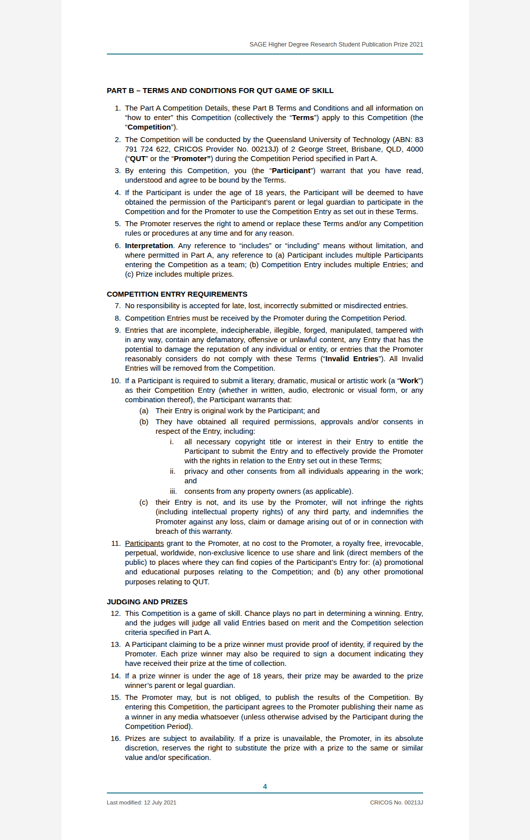SAGE Higher Degree Research Student Publication Prize 2021
PART B – TERMS AND CONDITIONS FOR QUT GAME OF SKILL
The Part A Competition Details, these Part B Terms and Conditions and all information on “how to enter” this Competition (collectively the “Terms”) apply to this Competition (the “Competition”).
The Competition will be conducted by the Queensland University of Technology (ABN: 83 791 724 622, CRICOS Provider No. 00213J) of 2 George Street, Brisbane, QLD, 4000 (“QUT” or the “Promoter”) during the Competition Period specified in Part A.
By entering this Competition, you (the “Participant”) warrant that you have read, understood and agree to be bound by the Terms.
If the Participant is under the age of 18 years, the Participant will be deemed to have obtained the permission of the Participant’s parent or legal guardian to participate in the Competition and for the Promoter to use the Competition Entry as set out in these Terms.
The Promoter reserves the right to amend or replace these Terms and/or any Competition rules or procedures at any time and for any reason.
Interpretation. Any reference to “includes” or “including” means without limitation, and where permitted in Part A, any reference to (a) Participant includes multiple Participants entering the Competition as a team; (b) Competition Entry includes multiple Entries; and (c) Prize includes multiple prizes.
Competition Entry Requirements
No responsibility is accepted for late, lost, incorrectly submitted or misdirected entries.
Competition Entries must be received by the Promoter during the Competition Period.
Entries that are incomplete, indecipherable, illegible, forged, manipulated, tampered with in any way, contain any defamatory, offensive or unlawful content, any Entry that has the potential to damage the reputation of any individual or entity, or entries that the Promoter reasonably considers do not comply with these Terms (“Invalid Entries”). All Invalid Entries will be removed from the Competition.
If a Participant is required to submit a literary, dramatic, musical or artistic work (a “Work”) as their Competition Entry (whether in written, audio, electronic or visual form, or any combination thereof), the Participant warrants that:
(a) Their Entry is original work by the Participant; and
(b) They have obtained all required permissions, approvals and/or consents in respect of the Entry, including:
i. all necessary copyright title or interest in their Entry to entitle the Participant to submit the Entry and to effectively provide the Promoter with the rights in relation to the Entry set out in these Terms;
ii. privacy and other consents from all individuals appearing in the work; and
iii. consents from any property owners (as applicable).
(c) their Entry is not, and its use by the Promoter, will not infringe the rights (including intellectual property rights) of any third party, and indemnifies the Promoter against any loss, claim or damage arising out of or in connection with breach of this warranty.
Participants grant to the Promoter, at no cost to the Promoter, a royalty free, irrevocable, perpetual, worldwide, non-exclusive licence to use share and link (direct members of the public) to places where they can find copies of the Participant’s Entry for: (a) promotional and educational purposes relating to the Competition; and (b) any other promotional purposes relating to QUT.
Judging and Prizes
This Competition is a game of skill. Chance plays no part in determining a winning. Entry, and the judges will judge all valid Entries based on merit and the Competition selection criteria specified in Part A.
A Participant claiming to be a prize winner must provide proof of identity, if required by the Promoter. Each prize winner may also be required to sign a document indicating they have received their prize at the time of collection.
If a prize winner is under the age of 18 years, their prize may be awarded to the prize winner’s parent or legal guardian.
The Promoter may, but is not obliged, to publish the results of the Competition. By entering this Competition, the participant agrees to the Promoter publishing their name as a winner in any media whatsoever (unless otherwise advised by the Participant during the Competition Period).
Prizes are subject to availability. If a prize is unavailable, the Promoter, in its absolute discretion, reserves the right to substitute the prize with a prize to the same or similar value and/or specification.
4
Last modified: 12 July 2021 CRICOS No. 00213J